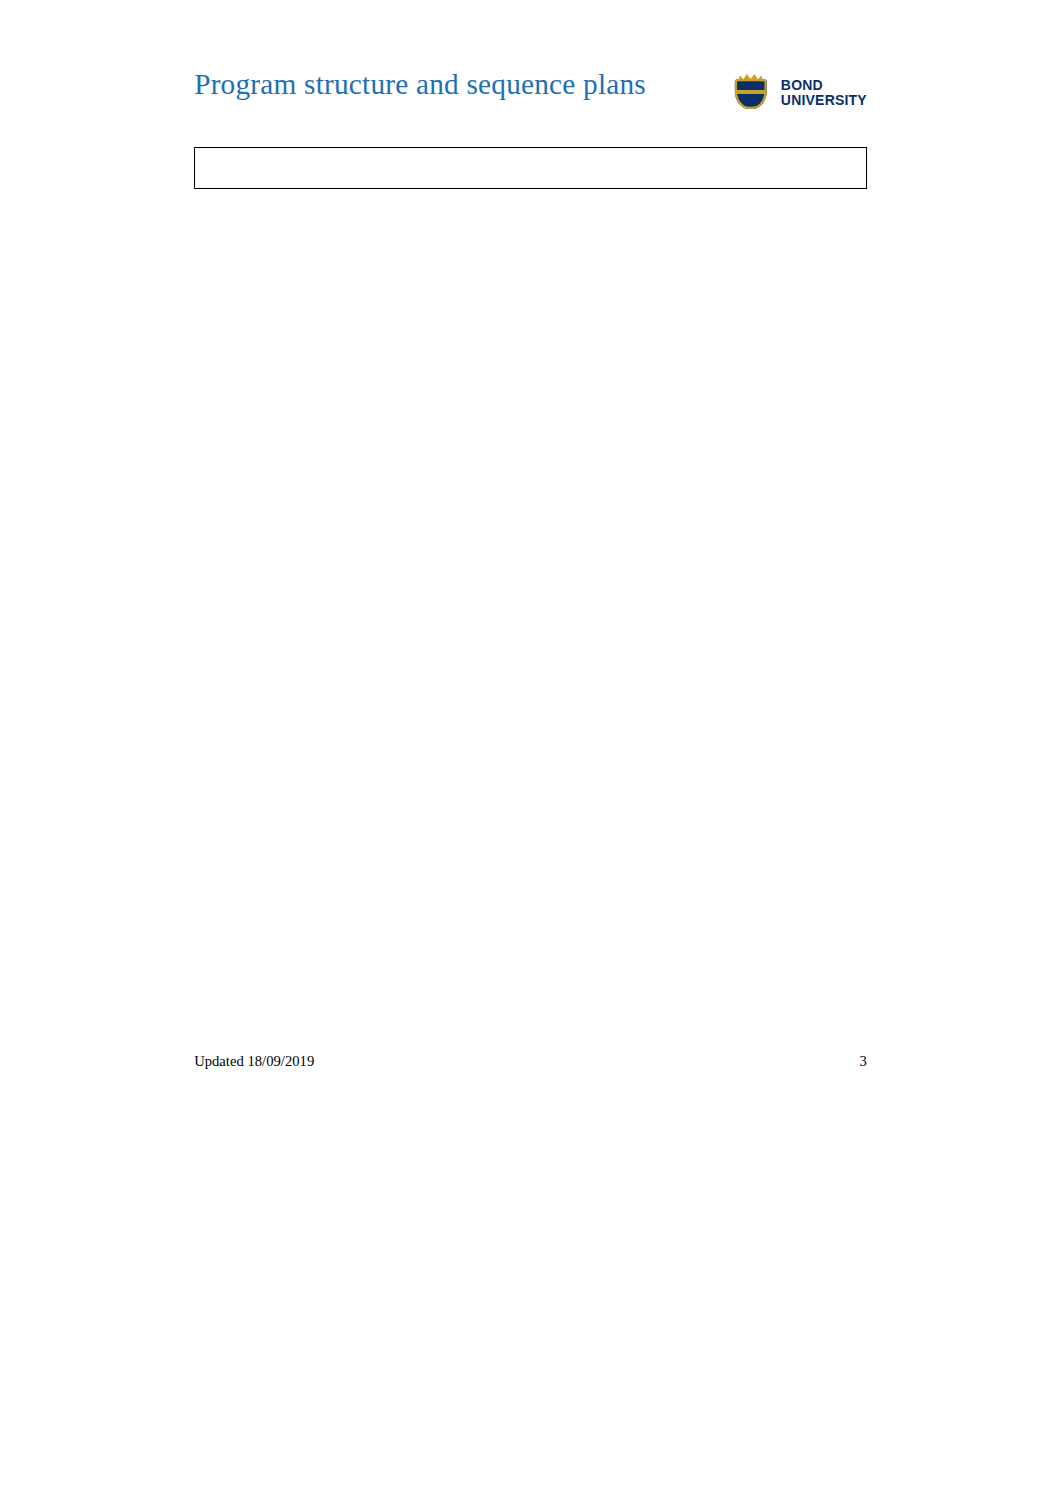Program structure and sequence plans
Bond University
Updated 18/09/2019
3